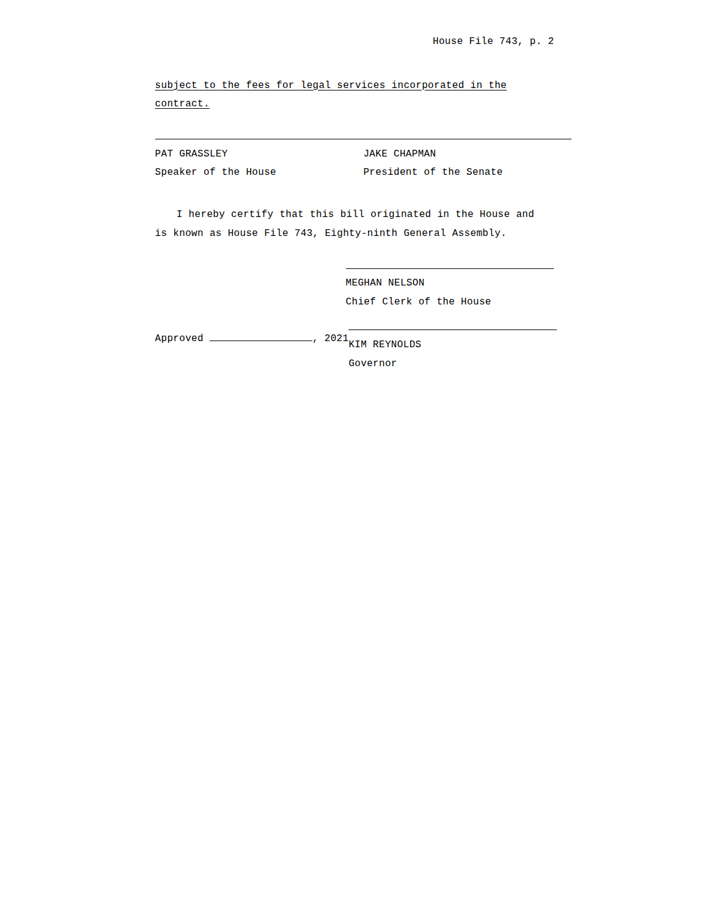House File 743, p. 2
subject to the fees for legal services incorporated in the
contract.
| PAT GRASSLEY Speaker of the House | JAKE CHAPMAN President of the Senate |
I hereby certify that this bill originated in the House and
is known as House File 743, Eighty-ninth General Assembly.
| | MEGHAN NELSON Chief Clerk of the House |
| Approved , 2021 | KIM REYNOLDS Governor |